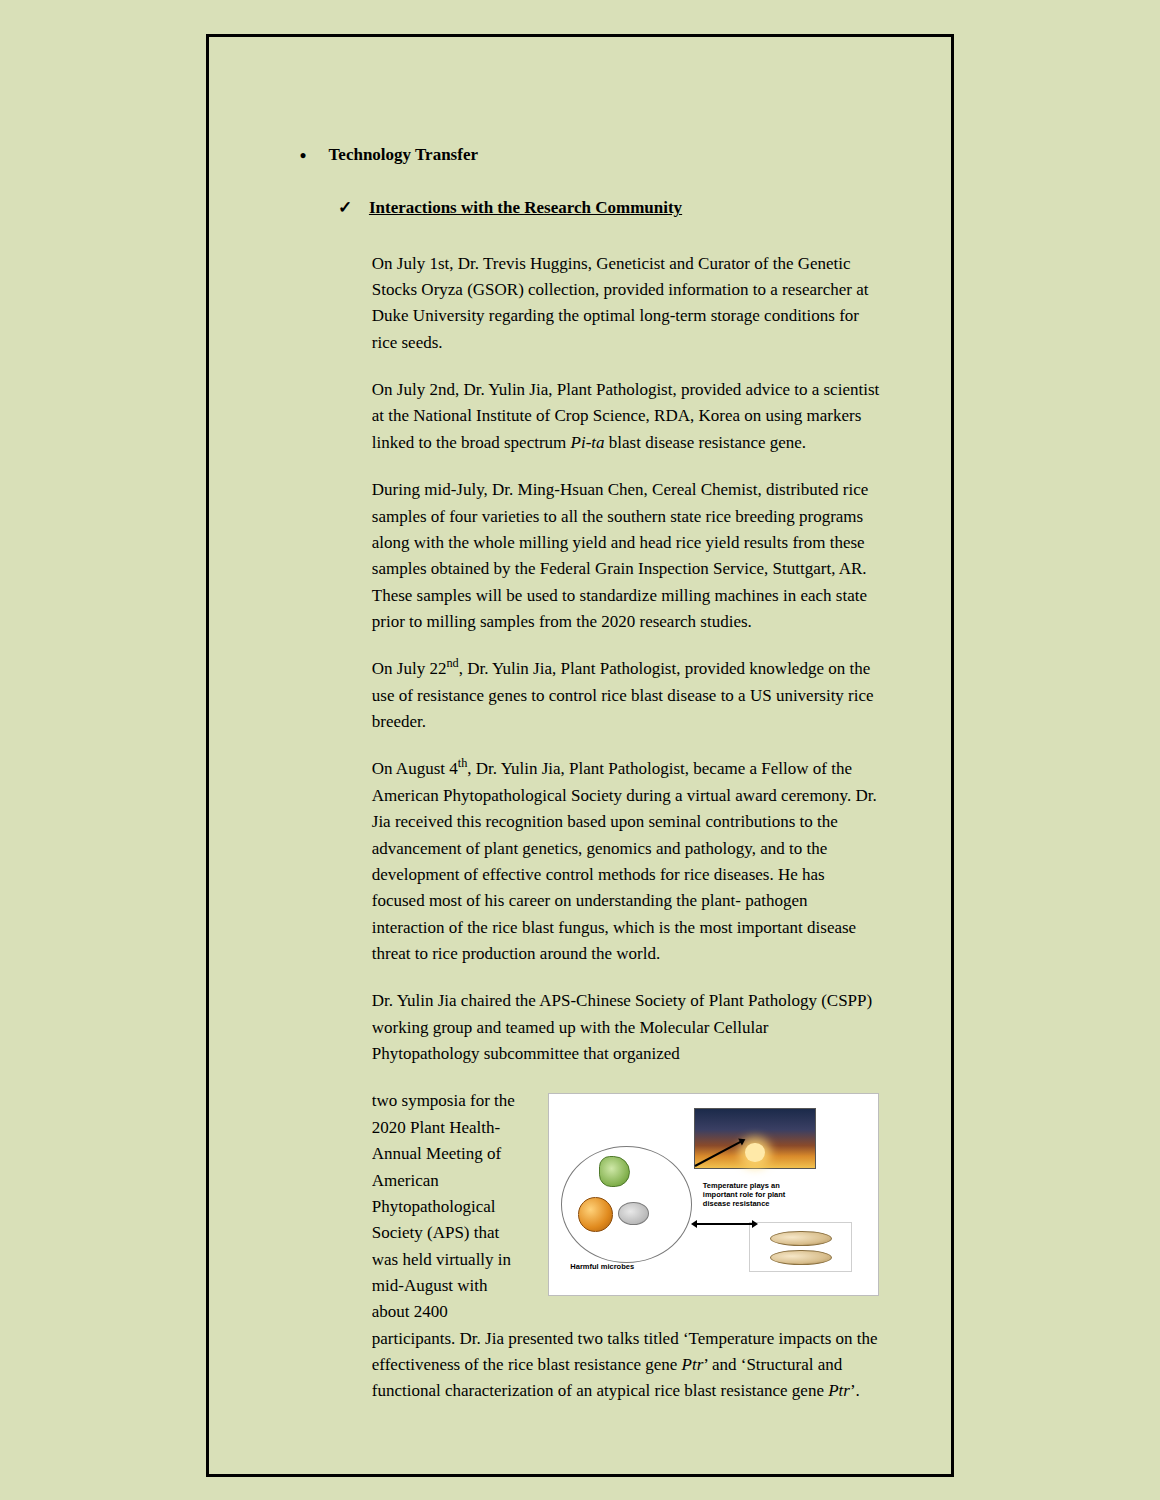Technology Transfer
Interactions with the Research Community
On July 1st, Dr. Trevis Huggins, Geneticist and Curator of the Genetic Stocks Oryza (GSOR) collection, provided information to a researcher at Duke University regarding the optimal long-term storage conditions for rice seeds.
On July 2nd, Dr. Yulin Jia, Plant Pathologist, provided advice to a scientist at the National Institute of Crop Science, RDA, Korea on using markers linked to the broad spectrum Pi-ta blast disease resistance gene.
During mid-July, Dr. Ming-Hsuan Chen, Cereal Chemist, distributed rice samples of four varieties to all the southern state rice breeding programs along with the whole milling yield and head rice yield results from these samples obtained by the Federal Grain Inspection Service, Stuttgart, AR. These samples will be used to standardize milling machines in each state prior to milling samples from the 2020 research studies.
On July 22nd, Dr. Yulin Jia, Plant Pathologist, provided knowledge on the use of resistance genes to control rice blast disease to a US university rice breeder.
On August 4th, Dr. Yulin Jia, Plant Pathologist, became a Fellow of the American Phytopathological Society during a virtual award ceremony. Dr. Jia received this recognition based upon seminal contributions to the advancement of plant genetics, genomics and pathology, and to the development of effective control methods for rice diseases. He has focused most of his career on understanding the plant- pathogen interaction of the rice blast fungus, which is the most important disease threat to rice production around the world.
Dr. Yulin Jia chaired the APS-Chinese Society of Plant Pathology (CSPP) working group and teamed up with the Molecular Cellular Phytopathology subcommittee that organized
Temperature plays an important role for plant disease resistance
Harmful microbes
two symposia for the 2020 Plant Health- Annual Meeting of American Phytopathological Society (APS) that was held virtually in mid-August with about 2400 participants. Dr. Jia presented two talks titled ‘Temperature impacts on the effectiveness of the rice blast resistance gene Ptr’ and ‘Structural and functional characterization of an atypical rice blast resistance gene Ptr’.